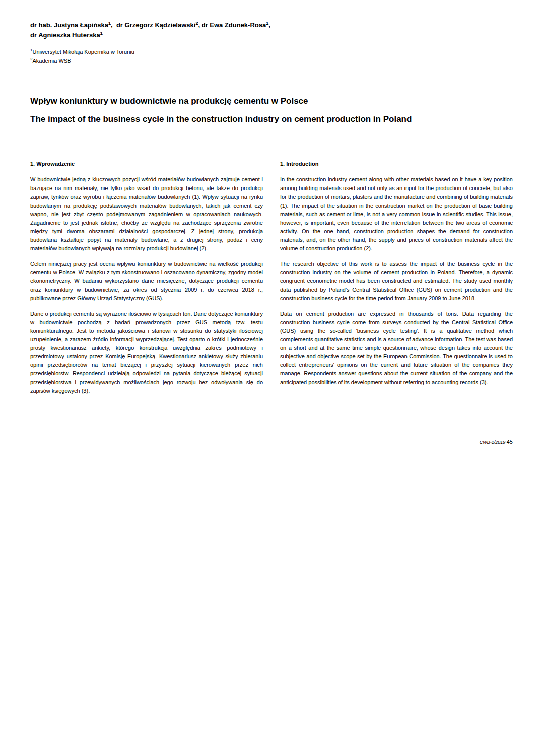dr hab. Justyna Łapińska1, dr Grzegorz Kądzielawski2, dr Ewa Zdunek-Rosa1,
dr Agnieszka Huterska1
1Uniwersytet Mikołaja Kopernika w Toruniu
2Akademia WSB
Wpływ koniunktury w budownictwie na produkcję cementu w Polsce
The impact of the business cycle in the construction industry on cement production in Poland
1. Wprowadzenie
W budownictwie jedną z kluczowych pozycji wśród materiałów budowlanych zajmuje cement i bazujące na nim materiały, nie tylko jako wsad do produkcji betonu, ale także do produkcji zapraw, tynków oraz wyrobu i łączenia materiałów budowlanych (1). Wpływ sytuacji na rynku budowlanym na produkcję podstawowych materiałów budowlanych, takich jak cement czy wapno, nie jest zbyt często podejmowanym zagadnieniem w opracowaniach naukowych. Zagadnienie to jest jednak istotne, choćby ze względu na zachodzące sprzężenia zwrotne między tymi dwoma obszarami działalności gospodarczej. Z jednej strony, produkcja budowlana kształtuje popyt na materiały budowlane, a z drugiej strony, podaż i ceny materiałów budowlanych wpływają na rozmiary produkcji budowlanej (2).
Celem niniejszej pracy jest ocena wpływu koniunktury w budownictwie na wielkość produkcji cementu w Polsce. W związku z tym skonstruowano i oszacowano dynamiczny, zgodny model ekonometryczny. W badaniu wykorzystano dane miesięczne, dotyczące produkcji cementu oraz koniunktury w budownictwie, za okres od stycznia 2009 r. do czerwca 2018 r., publikowane przez Główny Urząd Statystyczny (GUS).
Dane o produkcji cementu są wyrażone ilościowo w tysiącach ton. Dane dotyczące koniunktury w budownictwie pochodzą z badań prowadzonych przez GUS metodą tzw. testu koniunkturalnego. Jest to metoda jakościowa i stanowi w stosunku do statystyki ilościowej uzupełnienie, a zarazem źródło informacji wyprzedzającej. Test oparto o krótki i jednocześnie prosty kwestionariusz ankiety, którego konstrukcja uwzględnia zakres podmiotowy i przedmiotowy ustalony przez Komisję Europejską. Kwestionariusz ankietowy służy zbieraniu opinii przedsiębiorców na temat bieżącej i przyszłej sytuacji kierowanych przez nich przedsiębiorstw. Respondenci udzielają odpowiedzi na pytania dotyczące bieżącej sytuacji przedsiębiorstwa i przewidywanych możliwościach jego rozwoju bez odwoływania się do zapisów księgowych (3).
1. Introduction
In the construction industry cement along with other materials based on it have a key position among building materials used and not only as an input for the production of concrete, but also for the production of mortars, plasters and the manufacture and combining of building materials (1). The impact of the situation in the construction market on the production of basic building materials, such as cement or lime, is not a very common issue in scientific studies. This issue, however, is important, even because of the interrelation between the two areas of economic activity. On the one hand, construction production shapes the demand for construction materials, and, on the other hand, the supply and prices of construction materials affect the volume of construction production (2).
The research objective of this work is to assess the impact of the business cycle in the construction industry on the volume of cement production in Poland. Therefore, a dynamic congruent econometric model has been constructed and estimated. The study used monthly data published by Poland's Central Statistical Office (GUS) on cement production and the construction business cycle for the time period from January 2009 to June 2018.
Data on cement production are expressed in thousands of tons. Data regarding the construction business cycle come from surveys conducted by the Central Statistical Office (GUS) using the so-called 'business cycle testing'. It is a qualitative method which complements quantitative statistics and is a source of advance information. The test was based on a short and at the same time simple questionnaire, whose design takes into account the subjective and objective scope set by the European Commission. The questionnaire is used to collect entrepreneurs' opinions on the current and future situation of the companies they manage. Respondents answer questions about the current situation of the company and the anticipated possibilities of its development without referring to accounting records (3).
CWB-1/2019 45